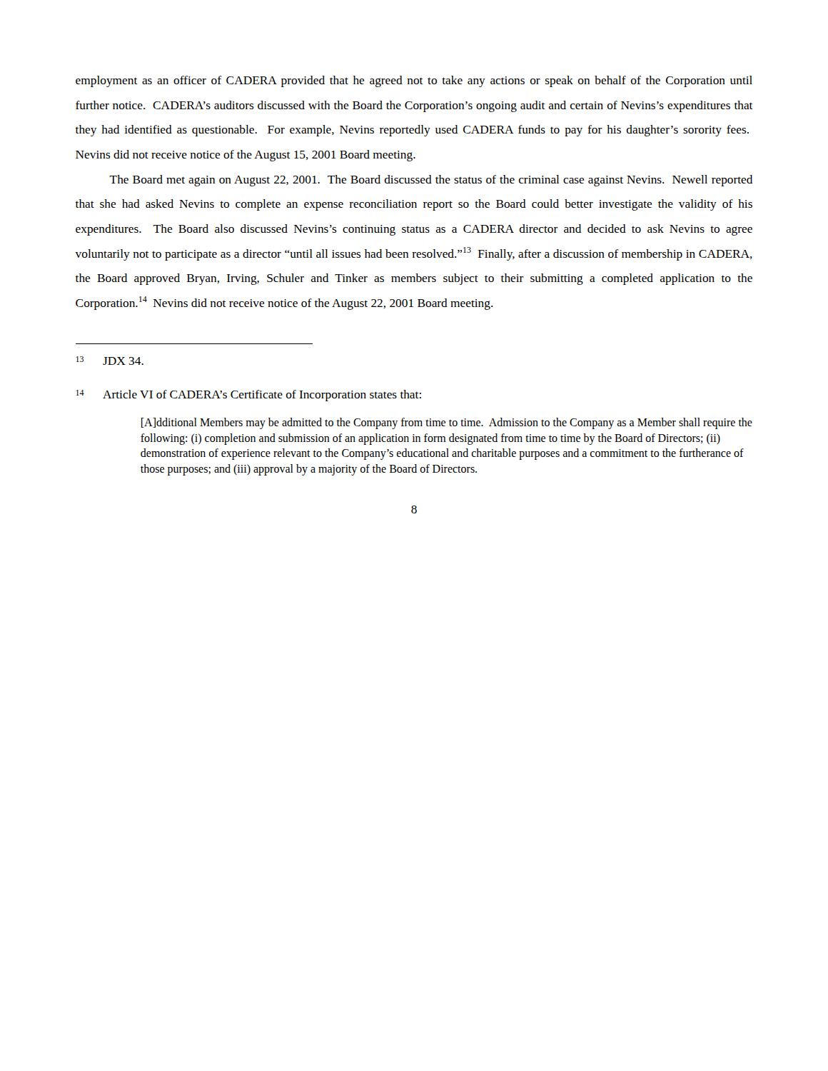employment as an officer of CADERA provided that he agreed not to take any actions or speak on behalf of the Corporation until further notice. CADERA’s auditors discussed with the Board the Corporation’s ongoing audit and certain of Nevins’s expenditures that they had identified as questionable. For example, Nevins reportedly used CADERA funds to pay for his daughter’s sorority fees. Nevins did not receive notice of the August 15, 2001 Board meeting.
The Board met again on August 22, 2001. The Board discussed the status of the criminal case against Nevins. Newell reported that she had asked Nevins to complete an expense reconciliation report so the Board could better investigate the validity of his expenditures. The Board also discussed Nevins’s continuing status as a CADERA director and decided to ask Nevins to agree voluntarily not to participate as a director “until all issues had been resolved.”13 Finally, after a discussion of membership in CADERA, the Board approved Bryan, Irving, Schuler and Tinker as members subject to their submitting a completed application to the Corporation.14 Nevins did not receive notice of the August 22, 2001 Board meeting.
13
JDX 34.
14
Article VI of CADERA’s Certificate of Incorporation states that:
[A]dditional Members may be admitted to the Company from time to time. Admission to the Company as a Member shall require the following: (i) completion and submission of an application in form designated from time to time by the Board of Directors; (ii) demonstration of experience relevant to the Company’s educational and charitable purposes and a commitment to the furtherance of those purposes; and (iii) approval by a majority of the Board of Directors.
8